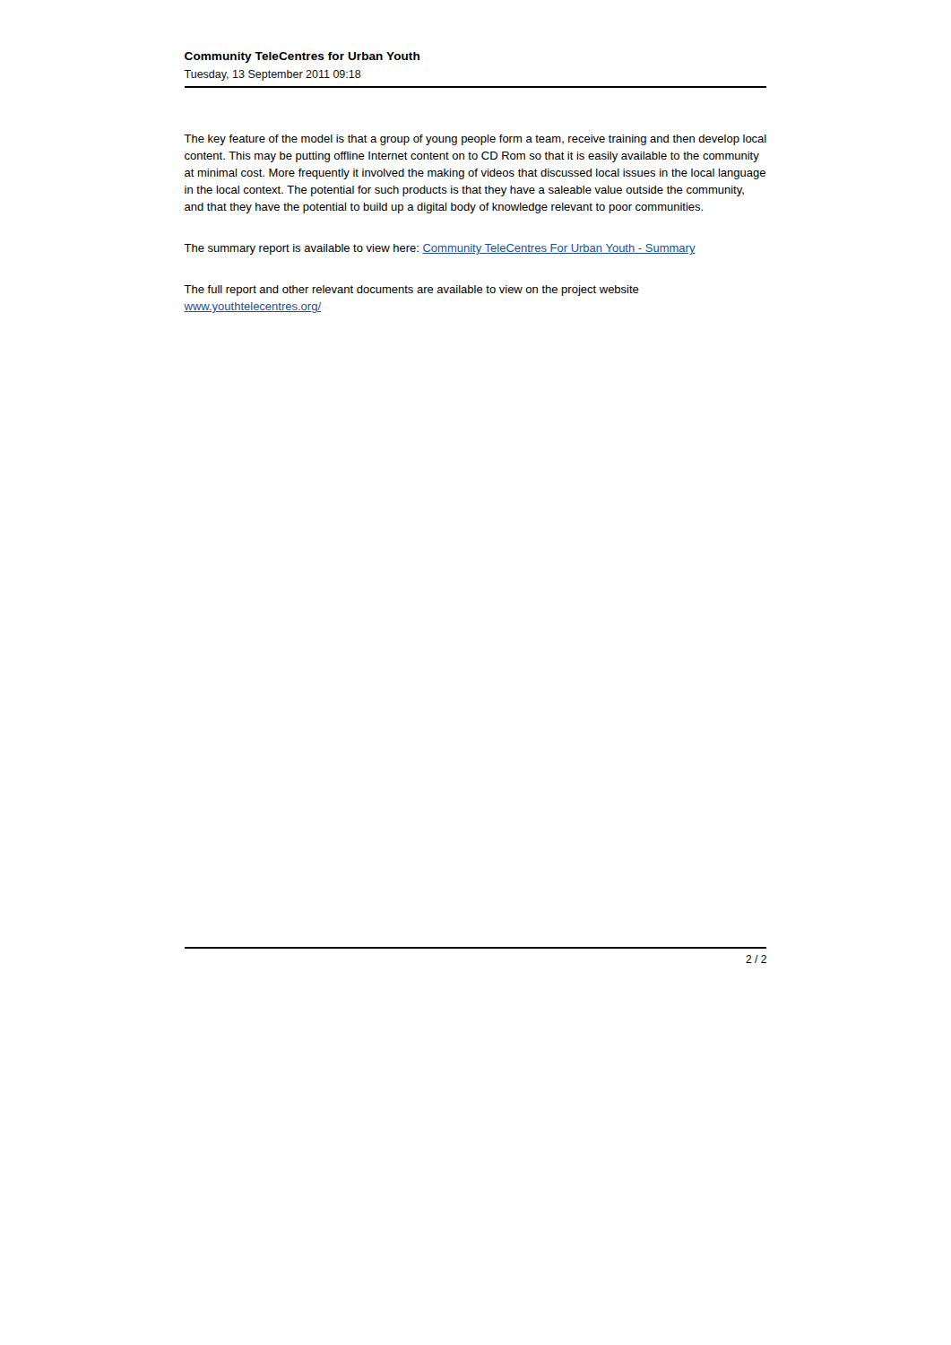Community TeleCentres for Urban Youth
Tuesday, 13 September 2011 09:18
The key feature of the model is that a group of young people form a team, receive training and then develop local content. This may be putting offline Internet content on to CD Rom so that it is easily available to the community at minimal cost. More frequently it involved the making of videos that discussed local issues in the local language in the local context. The potential for such products is that they have a saleable value outside the community, and that they have the potential to build up a digital body of knowledge relevant to poor communities.
The summary report is available to view here: Community TeleCentres For Urban Youth - Summary
The full report and other relevant documents are available to view on the project website www.youthtelecentres.org/
2 / 2